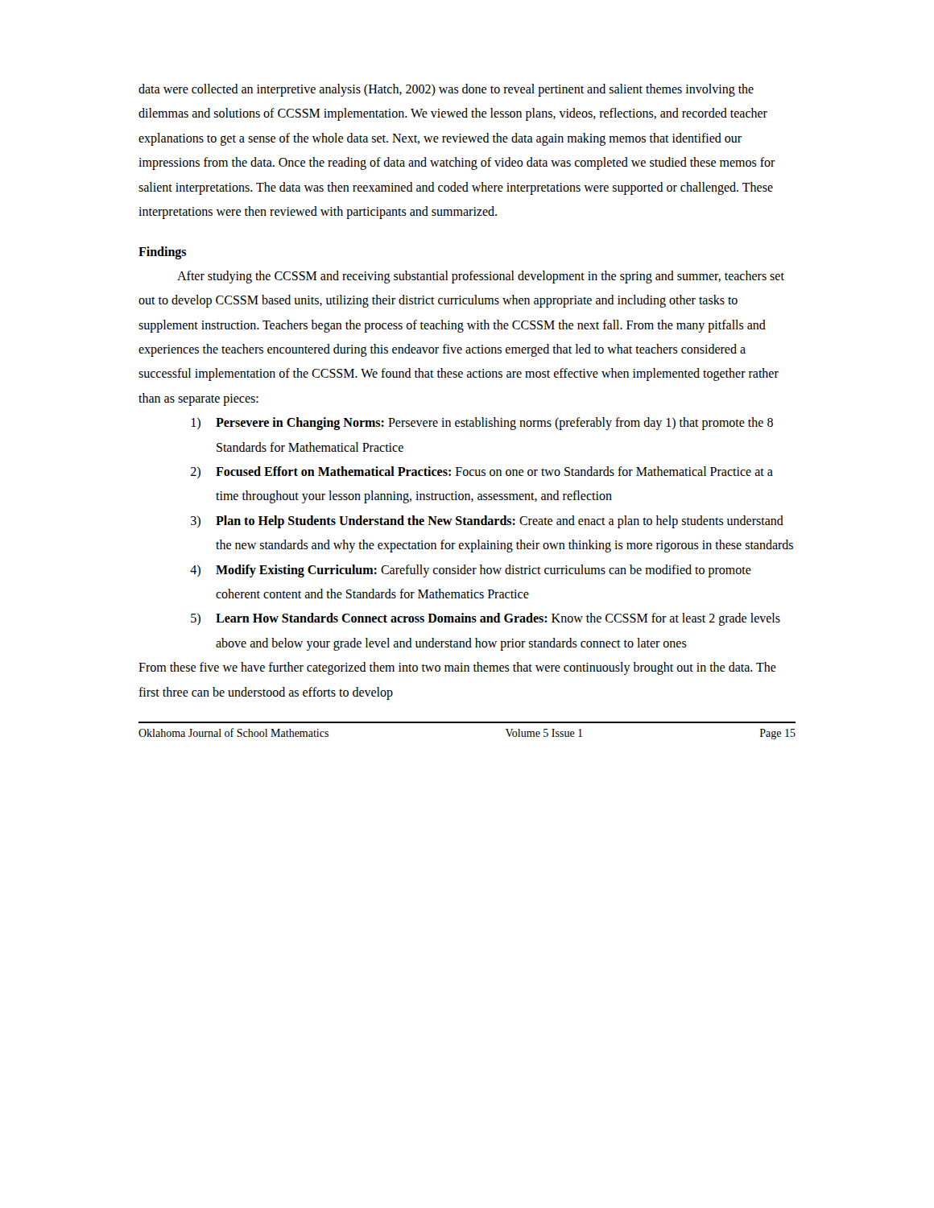data were collected an interpretive analysis (Hatch, 2002) was done to reveal pertinent and salient themes involving the dilemmas and solutions of CCSSM implementation. We viewed the lesson plans, videos, reflections, and recorded teacher explanations to get a sense of the whole data set. Next, we reviewed the data again making memos that identified our impressions from the data. Once the reading of data and watching of video data was completed we studied these memos for salient interpretations. The data was then reexamined and coded where interpretations were supported or challenged. These interpretations were then reviewed with participants and summarized.
Findings
After studying the CCSSM and receiving substantial professional development in the spring and summer, teachers set out to develop CCSSM based units, utilizing their district curriculums when appropriate and including other tasks to supplement instruction. Teachers began the process of teaching with the CCSSM the next fall. From the many pitfalls and experiences the teachers encountered during this endeavor five actions emerged that led to what teachers considered a successful implementation of the CCSSM. We found that these actions are most effective when implemented together rather than as separate pieces:
Persevere in Changing Norms: Persevere in establishing norms (preferably from day 1) that promote the 8 Standards for Mathematical Practice
Focused Effort on Mathematical Practices: Focus on one or two Standards for Mathematical Practice at a time throughout your lesson planning, instruction, assessment, and reflection
Plan to Help Students Understand the New Standards: Create and enact a plan to help students understand the new standards and why the expectation for explaining their own thinking is more rigorous in these standards
Modify Existing Curriculum: Carefully consider how district curriculums can be modified to promote coherent content and the Standards for Mathematics Practice
Learn How Standards Connect across Domains and Grades: Know the CCSSM for at least 2 grade levels above and below your grade level and understand how prior standards connect to later ones
From these five we have further categorized them into two main themes that were continuously brought out in the data. The first three can be understood as efforts to develop
Oklahoma Journal of School Mathematics Volume 5 Issue 1 Page 15